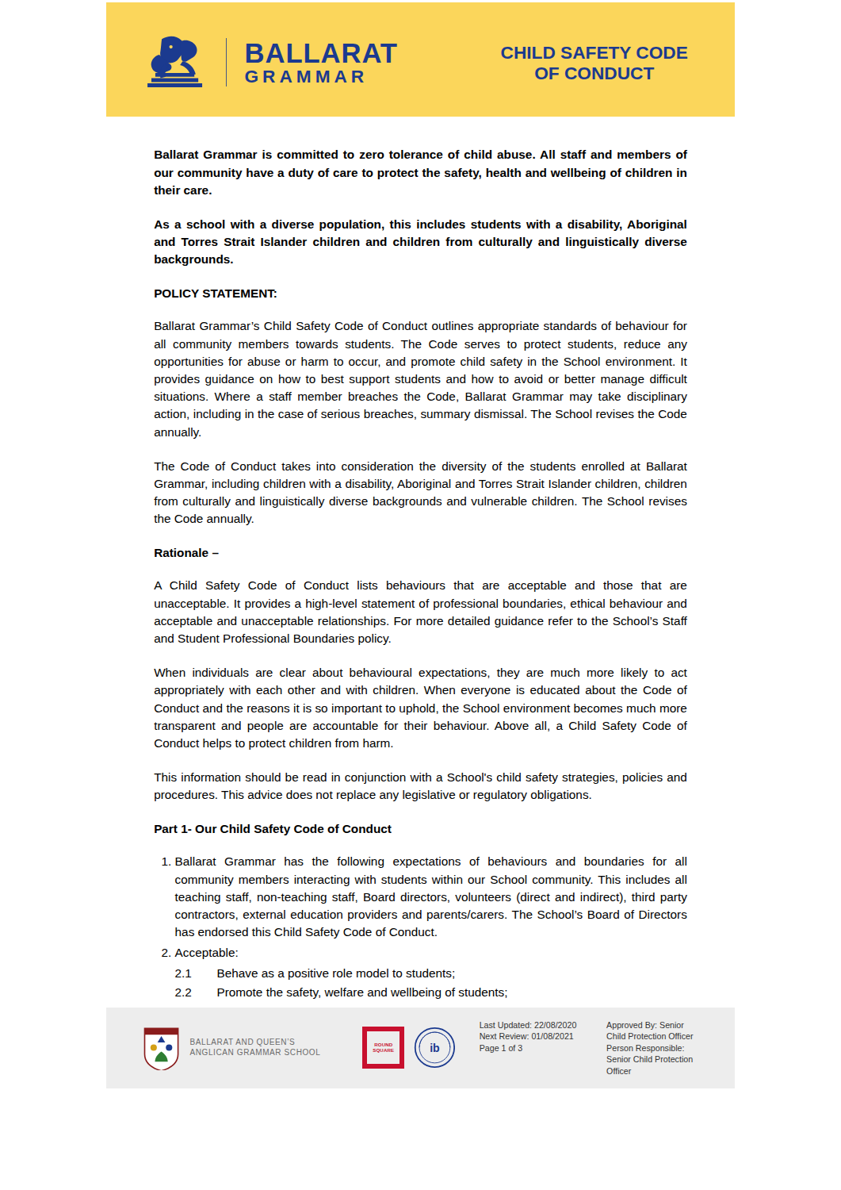BALLARAT GRAMMAR
CHILD SAFETY CODE OF CONDUCT
Ballarat Grammar is committed to zero tolerance of child abuse. All staff and members of our community have a duty of care to protect the safety, health and wellbeing of children in their care.
As a school with a diverse population, this includes students with a disability, Aboriginal and Torres Strait Islander children and children from culturally and linguistically diverse backgrounds.
POLICY STATEMENT:
Ballarat Grammar’s Child Safety Code of Conduct outlines appropriate standards of behaviour for all community members towards students. The Code serves to protect students, reduce any opportunities for abuse or harm to occur, and promote child safety in the School environment. It provides guidance on how to best support students and how to avoid or better manage difficult situations. Where a staff member breaches the Code, Ballarat Grammar may take disciplinary action, including in the case of serious breaches, summary dismissal. The School revises the Code annually.
The Code of Conduct takes into consideration the diversity of the students enrolled at Ballarat Grammar, including children with a disability, Aboriginal and Torres Strait Islander children, children from culturally and linguistically diverse backgrounds and vulnerable children. The School revises the Code annually.
Rationale –
A Child Safety Code of Conduct lists behaviours that are acceptable and those that are unacceptable. It provides a high-level statement of professional boundaries, ethical behaviour and acceptable and unacceptable relationships. For more detailed guidance refer to the School’s Staff and Student Professional Boundaries policy.
When individuals are clear about behavioural expectations, they are much more likely to act appropriately with each other and with children. When everyone is educated about the Code of Conduct and the reasons it is so important to uphold, the School environment becomes much more transparent and people are accountable for their behaviour. Above all, a Child Safety Code of Conduct helps to protect children from harm.
This information should be read in conjunction with a School's child safety strategies, policies and procedures. This advice does not replace any legislative or regulatory obligations.
Part 1- Our Child Safety Code of Conduct
Ballarat Grammar has the following expectations of behaviours and boundaries for all community members interacting with students within our School community. This includes all teaching staff, non-teaching staff, Board directors, volunteers (direct and indirect), third party contractors, external education providers and parents/carers. The School’s Board of Directors has endorsed this Child Safety Code of Conduct.
Acceptable:
2.1 Behave as a positive role model to students;
2.2 Promote the safety, welfare and wellbeing of students;
BALLARAT AND QUEEN’S
ANGLICAN GRAMMAR SCHOOL
ROUND
SQUARE
ib
Last Updated: 22/08/2020
Next Review: 01/08/2021
Page 1 of 3
Approved By: Senior Child Protection Officer
Person Responsible: Senior Child Protection Officer